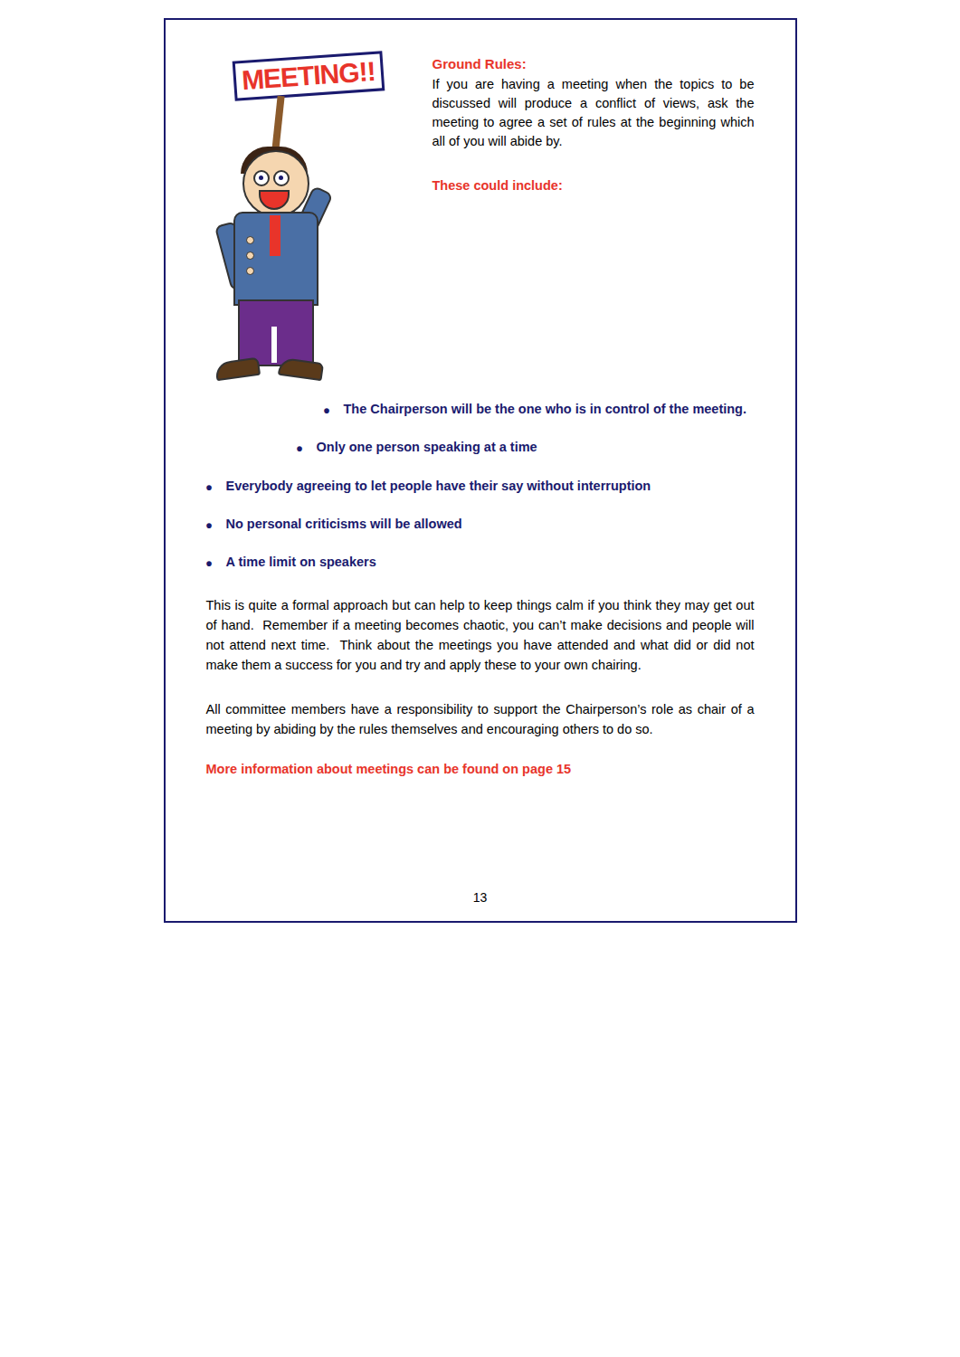MEETING!!
Ground Rules:
If you are having a meeting when the topics to be discussed will produce a conflict of views, ask the meeting to agree a set of rules at the beginning which all of you will abide by.
These could include:
The Chairperson will be the one who is in control of the meeting.
Only one person speaking at a time
Everybody agreeing to let people have their say without interruption
No personal criticisms will be allowed
A time limit on speakers
This is quite a formal approach but can help to keep things calm if you think they may get out of hand. Remember if a meeting becomes chaotic, you can’t make decisions and people will not attend next time. Think about the meetings you have attended and what did or did not make them a success for you and try and apply these to your own chairing.
All committee members have a responsibility to support the Chairperson’s role as chair of a meeting by abiding by the rules themselves and encouraging others to do so.
More information about meetings can be found on page 15
13